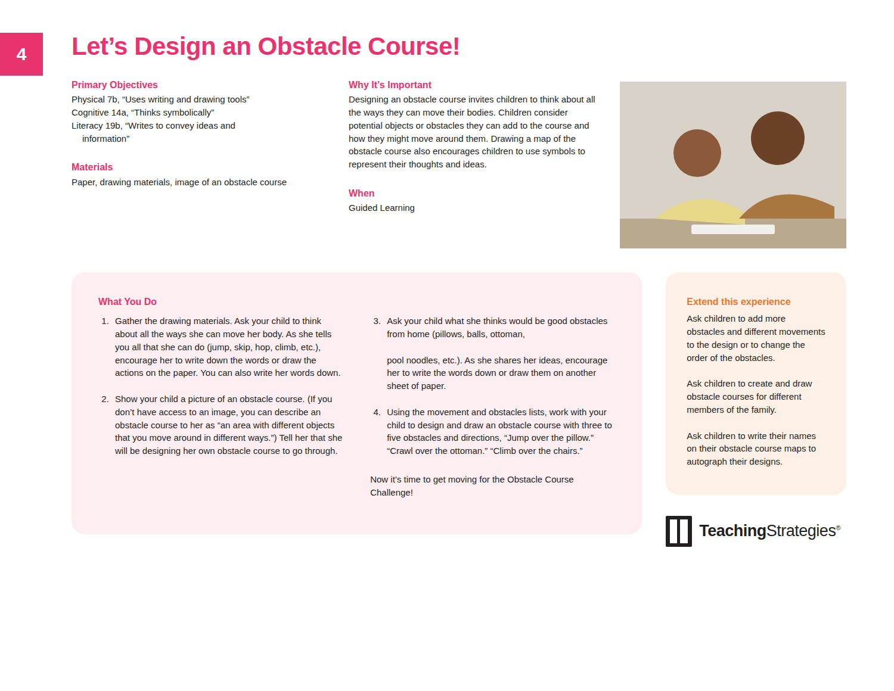4
Let’s Design an Obstacle Course!
Primary Objectives
Physical 7b, “Uses writing and drawing tools”
Cognitive 14a, “Thinks symbolically”
Literacy 19b, “Writes to convey ideas and
information”
Materials
Paper, drawing materials, image of an obstacle course
Why It’s Important
Designing an obstacle course invites children to think about all the ways they can move their bodies. Children consider potential objects or obstacles they can add to the course and how they might move around them. Drawing a map of the obstacle course also encourages children to use symbols to represent their thoughts and ideas.
When
Guided Learning
What You Do
Gather the drawing materials. Ask your child to think about all the ways she can move her body. As she tells you all that she can do (jump, skip, hop, climb, etc.), encourage her to write down the words or draw the actions on the paper. You can also write her words down.
Show your child a picture of an obstacle course. (If you don’t have access to an image, you can describe an obstacle course to her as “an area with different objects that you move around in different ways.”) Tell her that she will be designing her own obstacle course to go through.
Ask your child what she thinks would be good obstacles from home (pillows, balls, ottoman,
pool noodles, etc.). As she shares her ideas, encourage her to write the words down or draw them on another sheet of paper.
Using the movement and obstacles lists, work with your child to design and draw an obstacle course with three to five obstacles and directions, “Jump over the pillow.” “Crawl over the ottoman.” “Climb over the chairs.”
Now it’s time to get moving for the Obstacle Course Challenge!
Extend this experience
Ask children to add more obstacles and different movements to the design or to change the order of the obstacles.
Ask children to create and draw obstacle courses for different members of the family.
Ask children to write their names on their obstacle course maps to autograph their designs.
Teaching Strategies®